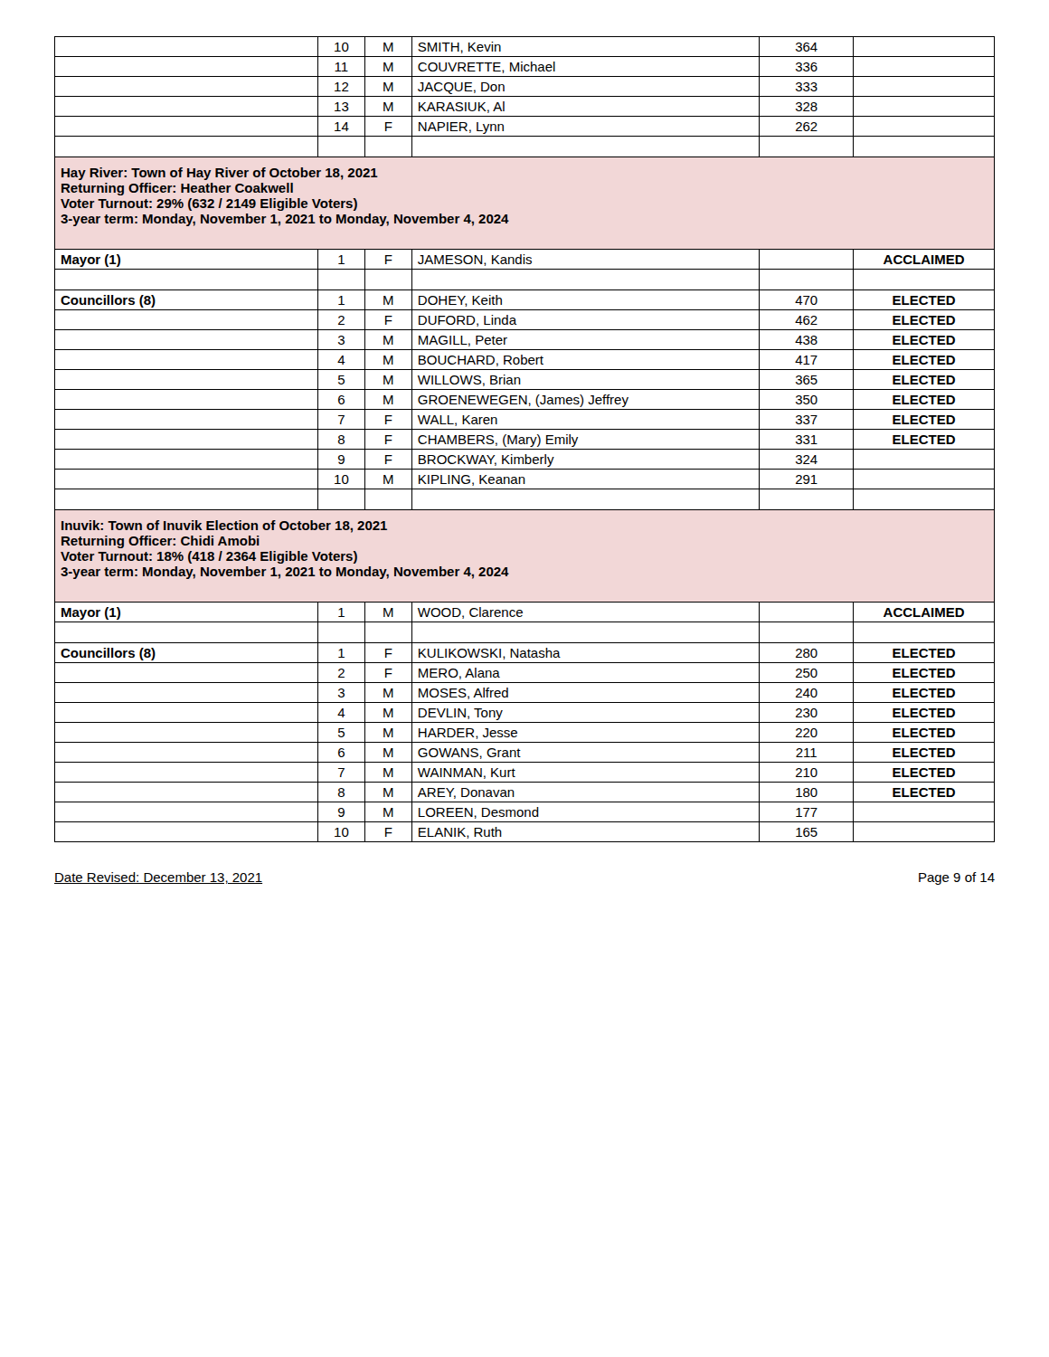| | 10 | M | SMITH, Kevin | 364 | |
| | 11 | M | COUVRETTE, Michael | 336 | |
| | 12 | M | JACQUE, Don | 333 | |
| | 13 | M | KARASIUK, Al | 328 | |
| | 14 | F | NAPIER, Lynn | 262 | |
| Hay River: Town of Hay River of October 18, 2021 Returning Officer: Heather Coakwell Voter Turnout: 29% (632 / 2149 Eligible Voters) 3-year term: Monday, November 1, 2021 to Monday, November 4, 2024 |
| Mayor (1) | 1 | F | JAMESON, Kandis | | ACCLAIMED |
| Councillors (8) | 1 | M | DOHEY, Keith | 470 | ELECTED |
| | 2 | F | DUFORD, Linda | 462 | ELECTED |
| | 3 | M | MAGILL, Peter | 438 | ELECTED |
| | 4 | M | BOUCHARD, Robert | 417 | ELECTED |
| | 5 | M | WILLOWS, Brian | 365 | ELECTED |
| | 6 | M | GROENEWEGEN, (James) Jeffrey | 350 | ELECTED |
| | 7 | F | WALL, Karen | 337 | ELECTED |
| | 8 | F | CHAMBERS, (Mary) Emily | 331 | ELECTED |
| | 9 | F | BROCKWAY, Kimberly | 324 | |
| | 10 | M | KIPLING, Keanan | 291 | |
| Inuvik: Town of Inuvik Election of October 18, 2021 Returning Officer: Chidi Amobi Voter Turnout: 18% (418 / 2364 Eligible Voters) 3-year term: Monday, November 1, 2021 to Monday, November 4, 2024 |
| Mayor (1) | 1 | M | WOOD, Clarence | | ACCLAIMED |
| Councillors (8) | 1 | F | KULIKOWSKI, Natasha | 280 | ELECTED |
| | 2 | F | MERO, Alana | 250 | ELECTED |
| | 3 | M | MOSES, Alfred | 240 | ELECTED |
| | 4 | M | DEVLIN, Tony | 230 | ELECTED |
| | 5 | M | HARDER, Jesse | 220 | ELECTED |
| | 6 | M | GOWANS, Grant | 211 | ELECTED |
| | 7 | M | WAINMAN, Kurt | 210 | ELECTED |
| | 8 | M | AREY, Donavan | 180 | ELECTED |
| | 9 | M | LOREEN, Desmond | 177 | |
| | 10 | F | ELANIK, Ruth | 165 | |
Date Revised: December 13, 2021
Page 9 of 14